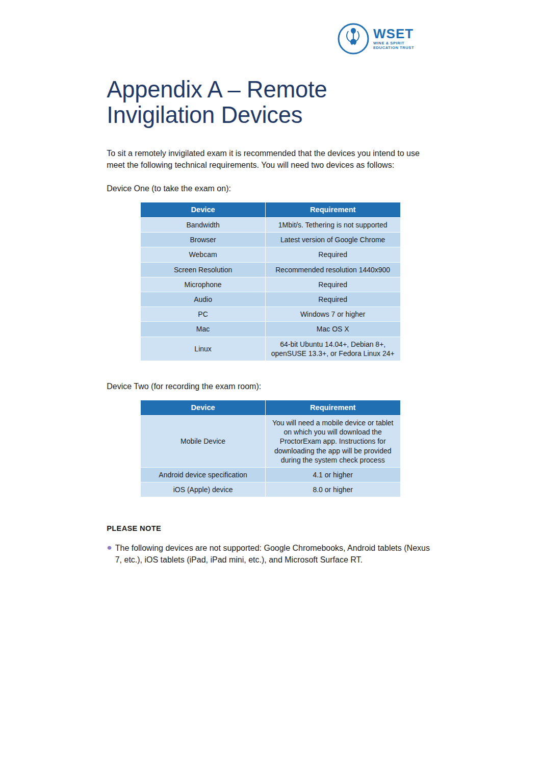WSET WINE & SPIRIT EDUCATION TRUST
Appendix A – Remote Invigilation Devices
To sit a remotely invigilated exam it is recommended that the devices you intend to use meet the following technical requirements. You will need two devices as follows:
Device One (to take the exam on):
| Device | Requirement |
| --- | --- |
| Bandwidth | 1Mbit/s. Tethering is not supported |
| Browser | Latest version of Google Chrome |
| Webcam | Required |
| Screen Resolution | Recommended resolution 1440x900 |
| Microphone | Required |
| Audio | Required |
| PC | Windows 7 or higher |
| Mac | Mac OS X |
| Linux | 64-bit Ubuntu 14.04+, Debian 8+, openSUSE 13.3+, or Fedora Linux 24+ |
Device Two (for recording the exam room):
| Device | Requirement |
| --- | --- |
| Mobile Device | You will need a mobile device or tablet on which you will download the ProctorExam app. Instructions for downloading the app will be provided during the system check process |
| Android device specification | 4.1 or higher |
| iOS (Apple) device | 8.0 or higher |
PLEASE NOTE
● The following devices are not supported: Google Chromebooks, Android tablets (Nexus 7, etc.), iOS tablets (iPad, iPad mini, etc.), and Microsoft Surface RT.